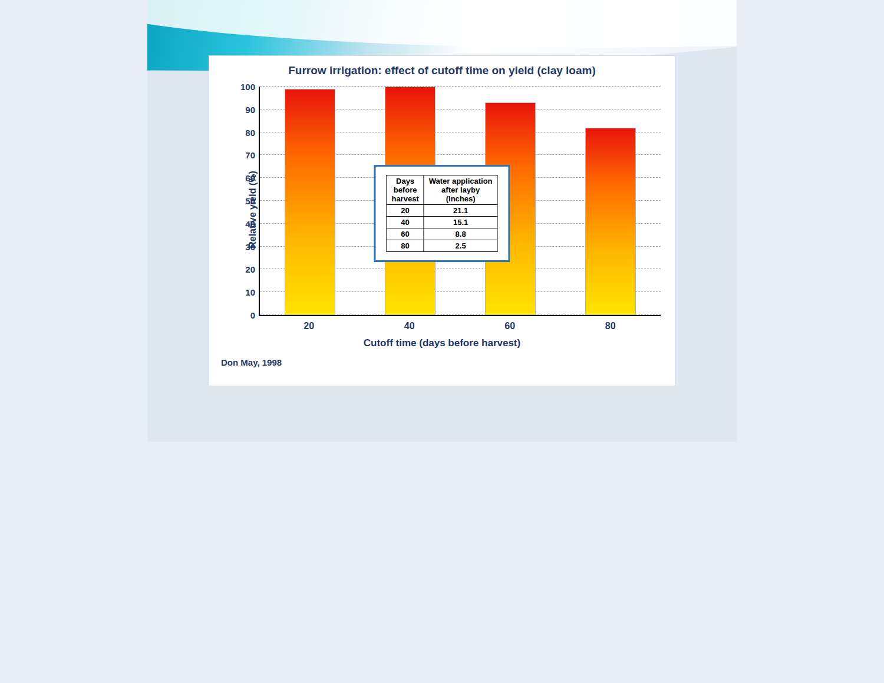Furrow irrigation: effect of cutoff time on yield (clay loam)
Relative yield (%)
0
10
20
30
40
50
60
70
80
90
100
20 40 60 80
Cutoff time (days before harvest)
Don May, 1998
| Days before harvest | Water application after layby (inches) |
| --- | --- |
| 20 | 21.1 |
| 40 | 15.1 |
| 60 | 8.8 |
| 80 | 2.5 |